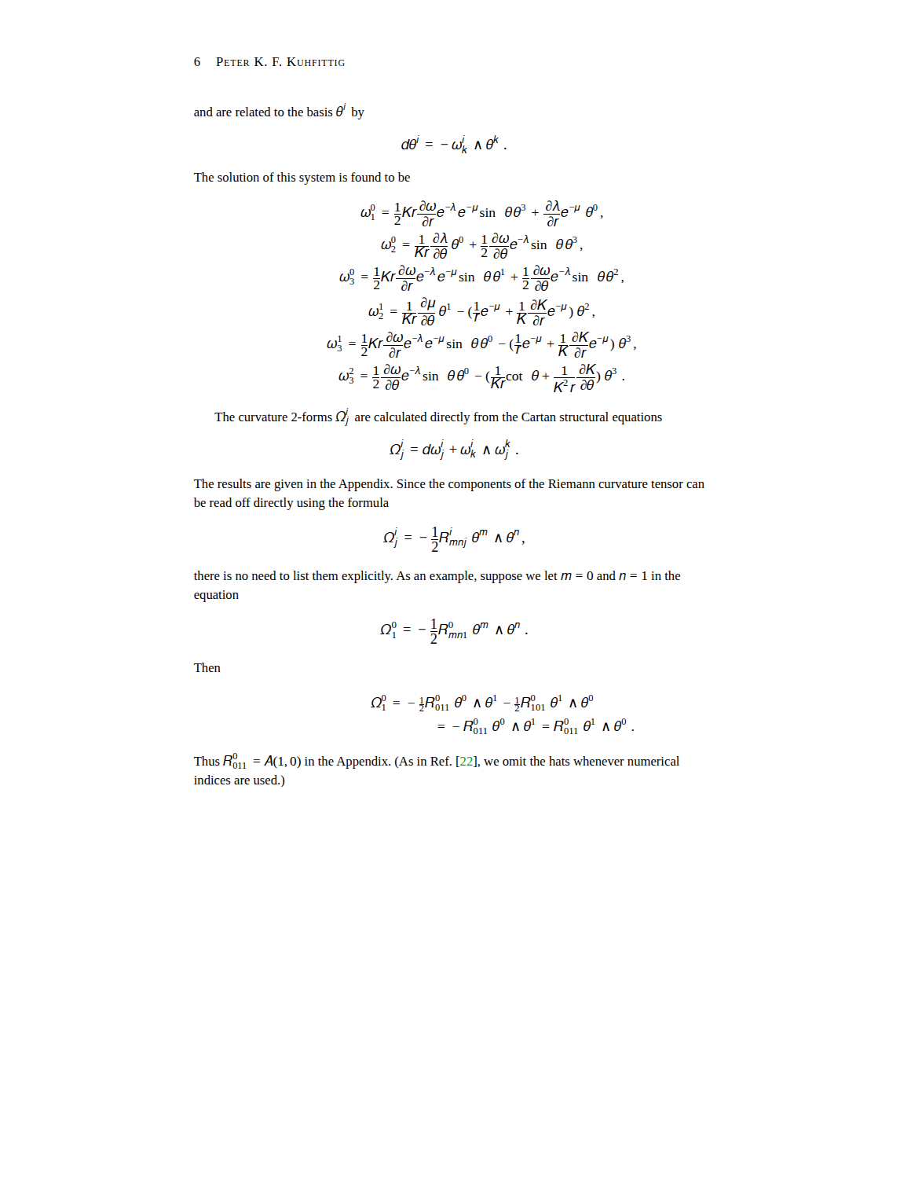6
Peter K. F. Kuhfittig
and are related to the basis θi by
dθi = − ωki ∧ θk .
The solution of this system is found to be
ω10 = 12 Kr ∂ω∂r e−λ e−μ sin θ θ3 + ∂λ∂r e−μ θ0 , ω20 = 1Kr ∂λ∂θ θ0 + 12 ∂ω∂θ e−λ sin θ θ3 , ω30 = 12 Kr ∂ω∂r e−λ e−μ sin θ θ1 + 12 ∂ω∂θ e−λ sin θ θ2 , ω21 = 1Kr ∂μ∂θ θ1 − ( 1r e−μ + 1K ∂K∂r e−μ ) θ2 , ω31 = 12 Kr ∂ω∂r e−λ e−μ sin θ θ0 − ( 1r e−μ + 1K ∂K∂r e−μ ) θ3 , ω32 = 12 ∂ω∂θ e−λ sin θ θ0 − ( 1Kr cot θ + 1K2r ∂K∂θ ) θ3 .
The curvature 2-forms Ωji are calculated directly from the Cartan structural equations
Ωji = dωji + ωki ∧ ωjk .
The results are given in the Appendix. Since the components of the Riemann curvature tensor can be read off directly using the formula
Ωji = − 12 Rmnji θm ∧ θn ,
there is no need to list them explicitly. As an example, suppose we let m=0 and n=1 in the equation
Ω10 = − 12 Rmn10 θm ∧ θn .
Then
Ω10 = − 12 R0110 θ0 ∧ θ1 − 12 R1010 θ1 ∧ θ0 = − R0110 θ0 ∧ θ1 = R0110 θ1 ∧ θ0 .
Thus R0110=A(1,0) in the Appendix. (As in Ref. [22], we omit the hats whenever numerical indices are used.)